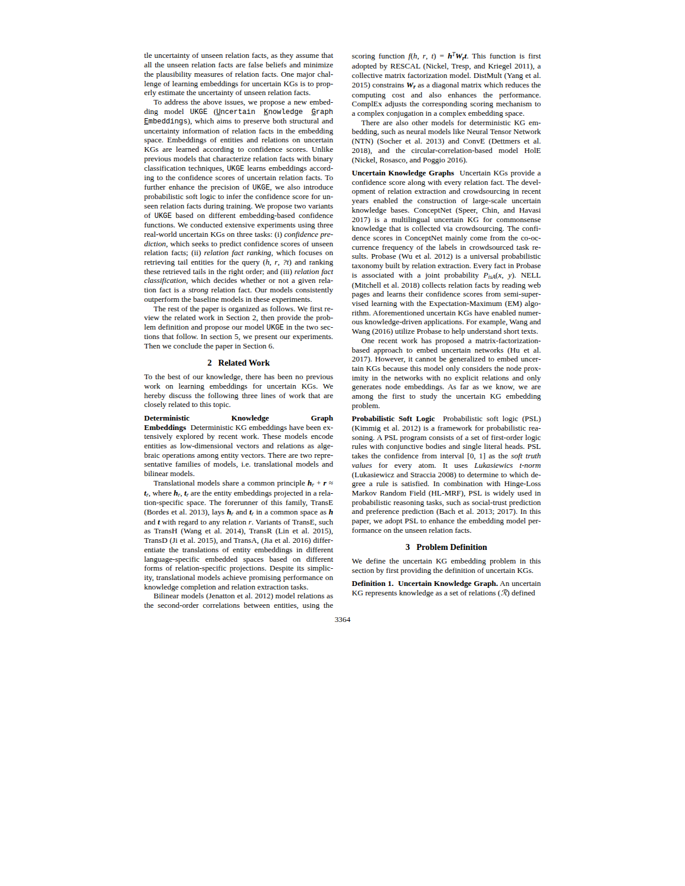tle uncertainty of unseen relation facts, as they assume that all the unseen relation facts are false beliefs and minimize the plausibility measures of relation facts. One major challenge of learning embeddings for uncertain KGs is to properly estimate the uncertainty of unseen relation facts.
To address the above issues, we propose a new embedding model UKGE (Uncertain Knowledge Graph Embeddings), which aims to preserve both structural and uncertainty information of relation facts in the embedding space. Embeddings of entities and relations on uncertain KGs are learned according to confidence scores. Unlike previous models that characterize relation facts with binary classification techniques, UKGE learns embeddings according to the confidence scores of uncertain relation facts. To further enhance the precision of UKGE, we also introduce probabilistic soft logic to infer the confidence score for unseen relation facts during training. We propose two variants of UKGE based on different embedding-based confidence functions. We conducted extensive experiments using three real-world uncertain KGs on three tasks: (i) confidence prediction, which seeks to predict confidence scores of unseen relation facts; (ii) relation fact ranking, which focuses on retrieving tail entities for the query (h, r, ?t) and ranking these retrieved tails in the right order; and (iii) relation fact classification, which decides whether or not a given relation fact is a strong relation fact. Our models consistently outperform the baseline models in these experiments.
The rest of the paper is organized as follows. We first review the related work in Section 2, then provide the problem definition and propose our model UKGE in the two sections that follow. In section 5, we present our experiments. Then we conclude the paper in Section 6.
2 Related Work
To the best of our knowledge, there has been no previous work on learning embeddings for uncertain KGs. We hereby discuss the following three lines of work that are closely related to this topic.
Deterministic Knowledge Graph Embeddings Deterministic KG embeddings have been extensively explored by recent work. These models encode entities as low-dimensional vectors and relations as algebraic operations among entity vectors. There are two representative families of models, i.e. translational models and bilinear models.
Translational models share a common principle hr + r ≈ tr, where hr, tr are the entity embeddings projected in a relation-specific space. The forerunner of this family, TransE (Bordes et al. 2013), lays hr and tr in a common space as h and t with regard to any relation r. Variants of TransE, such as TransH (Wang et al. 2014), TransR (Lin et al. 2015), TransD (Ji et al. 2015), and TransA, (Jia et al. 2016) differentiate the translations of entity embeddings in different language-specific embedded spaces based on different forms of relation-specific projections. Despite its simplicity, translational models achieve promising performance on knowledge completion and relation extraction tasks.
Bilinear models (Jenatton et al. 2012) model relations as the second-order correlations between entities, using the scoring function f(h, r, t) = hTWrt. This function is first adopted by RESCAL (Nickel, Tresp, and Kriegel 2011), a collective matrix factorization model. DistMult (Yang et al. 2015) constrains Wr as a diagonal matrix which reduces the computing cost and also enhances the performance. ComplEx adjusts the corresponding scoring mechanism to a complex conjugation in a complex embedding space.
There are also other models for deterministic KG embedding, such as neural models like Neural Tensor Network (NTN) (Socher et al. 2013) and ConvE (Dettmers et al. 2018), and the circular-correlation-based model HolE (Nickel, Rosasco, and Poggio 2016).
Uncertain Knowledge Graphs Uncertain KGs provide a confidence score along with every relation fact. The development of relation extraction and crowdsourcing in recent years enabled the construction of large-scale uncertain knowledge bases. ConceptNet (Speer, Chin, and Havasi 2017) is a multilingual uncertain KG for commonsense knowledge that is collected via crowdsourcing. The confidence scores in ConceptNet mainly come from the co-occurrence frequency of the labels in crowdsourced task results. Probase (Wu et al. 2012) is a universal probabilistic taxonomy built by relation extraction. Every fact in Probase is associated with a joint probability PisA(x, y). NELL (Mitchell et al. 2018) collects relation facts by reading web pages and learns their confidence scores from semi-supervised learning with the Expectation-Maximum (EM) algorithm. Aforementioned uncertain KGs have enabled numerous knowledge-driven applications. For example, Wang and Wang (2016) utilize Probase to help understand short texts.
One recent work has proposed a matrix-factorization-based approach to embed uncertain networks (Hu et al. 2017). However, it cannot be generalized to embed uncertain KGs because this model only considers the node proximity in the networks with no explicit relations and only generates node embeddings. As far as we know, we are among the first to study the uncertain KG embedding problem.
Probabilistic Soft Logic Probabilistic soft logic (PSL) (Kimmig et al. 2012) is a framework for probabilistic reasoning. A PSL program consists of a set of first-order logic rules with conjunctive bodies and single literal heads. PSL takes the confidence from interval [0, 1] as the soft truth values for every atom. It uses Lukasiewics t-norm (Lukasiewicz and Straccia 2008) to determine to which degree a rule is satisfied. In combination with Hinge-Loss Markov Random Field (HL-MRF), PSL is widely used in probabilistic reasoning tasks, such as social-trust prediction and preference prediction (Bach et al. 2013; 2017). In this paper, we adopt PSL to enhance the embedding model performance on the unseen relation facts.
3 Problem Definition
We define the uncertain KG embedding problem in this section by first providing the definition of uncertain KGs.
Definition 1. Uncertain Knowledge Graph. An uncertain KG represents knowledge as a set of relations (ℛ) defined
3364